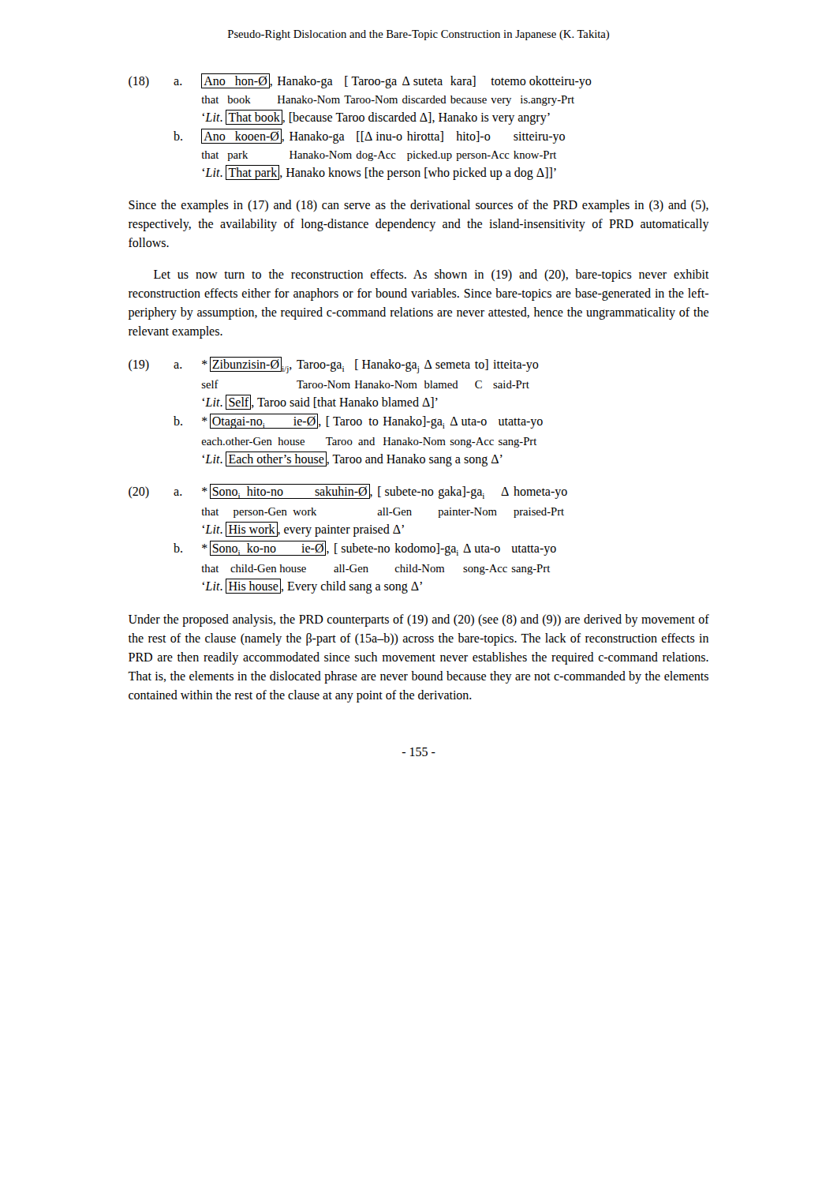Pseudo-Right Dislocation and the Bare-Topic Construction in Japanese (K. Takita)
| (18) | a. | Ano hon-Ø , | Hanako-ga | [ Taroo-ga | Δ suteta | kara] | totemo okotteiru-yo |
| | | that book | Hanako-Nom | Taroo-Nom | discarded | because | very is.angry-Prt |
| | | ‘ Lit . That book , [because Taroo discarded Δ], Hanako is very angry’ |
| | b. | Ano kooen-Ø , | Hanako-ga | [[Δ inu-o | hirotta] | hito]-o | sitteiru-yo |
| | | that park | Hanako-Nom | dog-Acc | picked.up | person-Acc | know-Prt |
| | | ‘ Lit . That park , Hanako knows [the person [who picked up a dog Δ]]’ |
Since the examples in (17) and (18) can serve as the derivational sources of the PRD examples in (3) and (5), respectively, the availability of long-distance dependency and the island-insensitivity of PRD automatically follows.
Let us now turn to the reconstruction effects. As shown in (19) and (20), bare-topics never exhibit reconstruction effects either for anaphors or for bound variables. Since bare-topics are base-generated in the left-periphery by assumption, the required c-command relations are never attested, hence the ungrammaticality of the relevant examples.
| (19) | a. | * Zibunzisin-Ø i/j , | Taroo-ga i | [ Hanako-ga j | Δ semeta | to] | itteita-yo |
| | | self | Taroo-Nom | Hanako-Nom | blamed | C | said-Prt |
| | | ‘ Lit . Self , Taroo said [that Hanako blamed Δ]’ |
| | b. | * Otagai-no i ie-Ø , | [ Taroo to | Hanako]-ga i | Δ uta-o | utatta-yo |
| | | each.other-Gen house | Taroo and | Hanako-Nom | song-Acc | sang-Prt |
| | | ‘ Lit . Each other’s house , Taroo and Hanako sang a song Δ’ |
| (20) | a. | * Sono i hito-no sakuhin-Ø , | [ subete-no | gaka]-ga i | Δ | hometa-yo |
| | | that person-Gen work | all-Gen | painter-Nom | | praised-Prt |
| | | ‘ Lit . His work , every painter praised Δ’ |
| | b. | * Sono i ko-no ie-Ø , | [ subete-no | kodomo]-ga i | Δ uta-o | utatta-yo |
| | | that child-Gen house | all-Gen | child-Nom | song-Acc | sang-Prt |
| | | ‘ Lit . His house , Every child sang a song Δ’ |
Under the proposed analysis, the PRD counterparts of (19) and (20) (see (8) and (9)) are derived by movement of the rest of the clause (namely the β-part of (15a–b)) across the bare-topics. The lack of reconstruction effects in PRD are then readily accommodated since such movement never establishes the required c-command relations. That is, the elements in the dislocated phrase are never bound because they are not c-commanded by the elements contained within the rest of the clause at any point of the derivation.
- 155 -